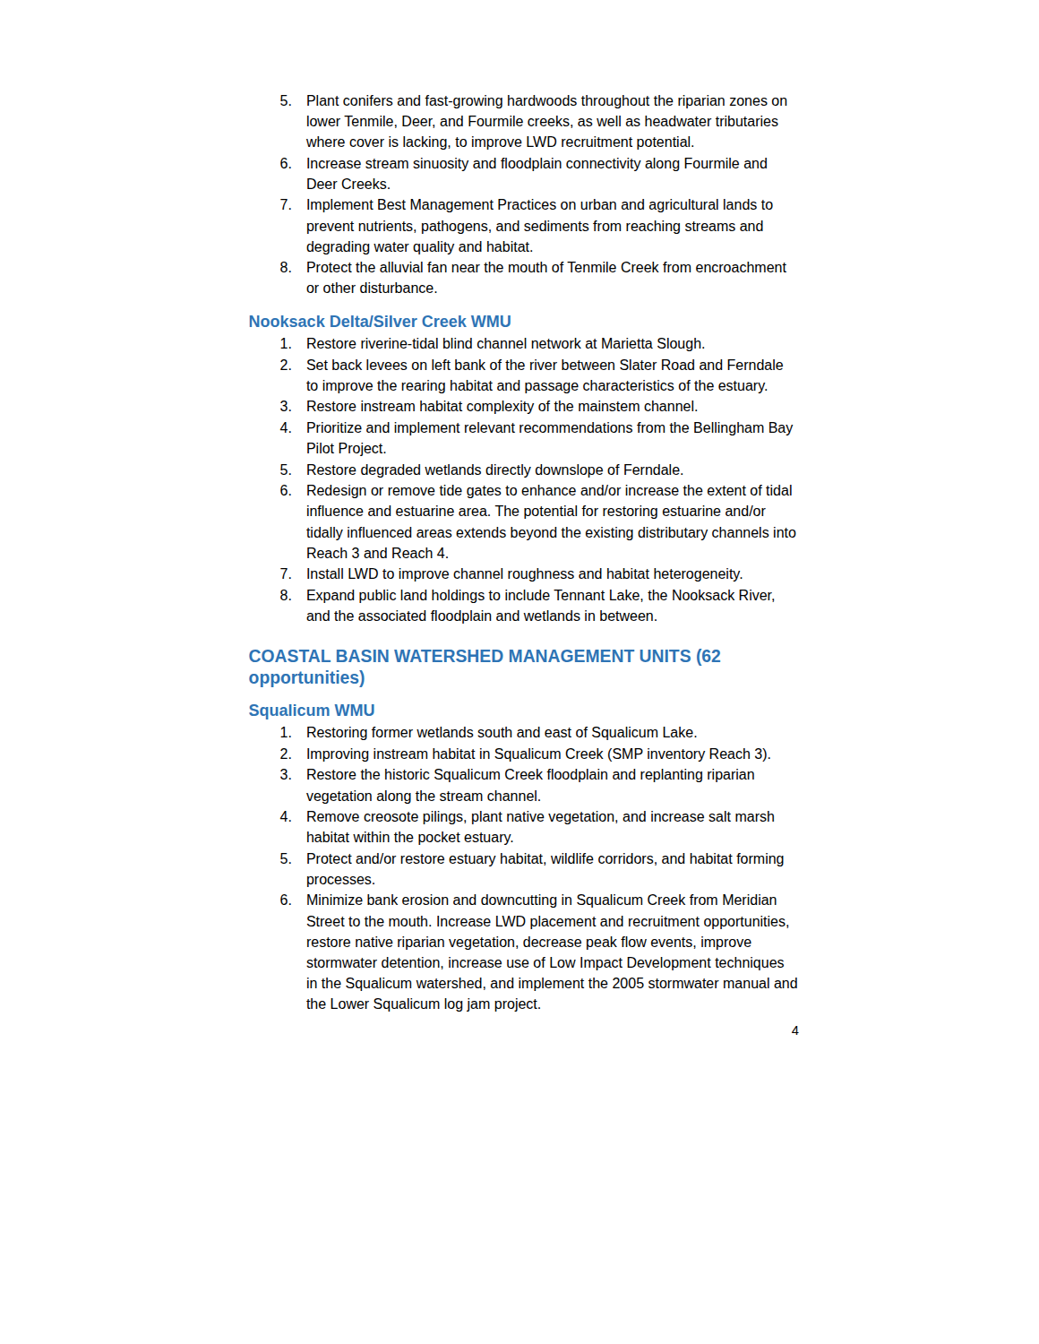Plant conifers and fast-growing hardwoods throughout the riparian zones on lower Tenmile, Deer, and Fourmile creeks, as well as headwater tributaries where cover is lacking, to improve LWD recruitment potential.
Increase stream sinuosity and floodplain connectivity along Fourmile and Deer Creeks.
Implement Best Management Practices on urban and agricultural lands to prevent nutrients, pathogens, and sediments from reaching streams and degrading water quality and habitat.
Protect the alluvial fan near the mouth of Tenmile Creek from encroachment or other disturbance.
Nooksack Delta/Silver Creek WMU
Restore riverine-tidal blind channel network at Marietta Slough.
Set back levees on left bank of the river between Slater Road and Ferndale to improve the rearing habitat and passage characteristics of the estuary.
Restore instream habitat complexity of the mainstem channel.
Prioritize and implement relevant recommendations from the Bellingham Bay Pilot Project.
Restore degraded wetlands directly downslope of Ferndale.
Redesign or remove tide gates to enhance and/or increase the extent of tidal influence and estuarine area. The potential for restoring estuarine and/or tidally influenced areas extends beyond the existing distributary channels into Reach 3 and Reach 4.
Install LWD to improve channel roughness and habitat heterogeneity.
Expand public land holdings to include Tennant Lake, the Nooksack River, and the associated floodplain and wetlands in between.
COASTAL BASIN WATERSHED MANAGEMENT UNITS (62 opportunities)
Squalicum WMU
Restoring former wetlands south and east of Squalicum Lake.
Improving instream habitat in Squalicum Creek (SMP inventory Reach 3).
Restore the historic Squalicum Creek floodplain and replanting riparian vegetation along the stream channel.
Remove creosote pilings, plant native vegetation, and increase salt marsh habitat within the pocket estuary.
Protect and/or restore estuary habitat, wildlife corridors, and habitat forming processes.
Minimize bank erosion and downcutting in Squalicum Creek from Meridian Street to the mouth. Increase LWD placement and recruitment opportunities, restore native riparian vegetation, decrease peak flow events, improve stormwater detention, increase use of Low Impact Development techniques in the Squalicum watershed, and implement the 2005 stormwater manual and the Lower Squalicum log jam project.
4